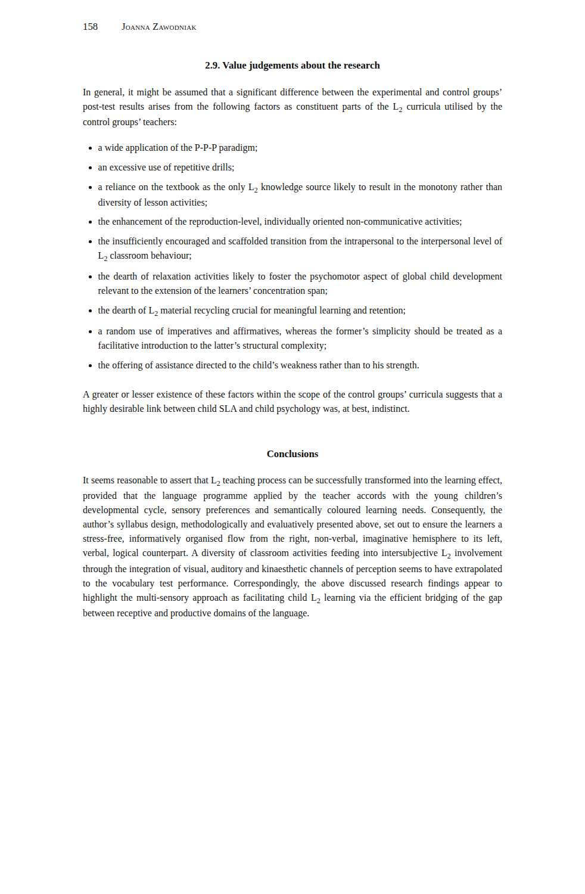158 Joanna Zawodniak
2.9. Value judgements about the research
In general, it might be assumed that a significant difference between the experimental and control groups’ post-test results arises from the following factors as constituent parts of the L2 curricula utilised by the control groups’ teachers:
a wide application of the P-P-P paradigm;
an excessive use of repetitive drills;
a reliance on the textbook as the only L2 knowledge source likely to result in the monotony rather than diversity of lesson activities;
the enhancement of the reproduction-level, individually oriented non-communicative activities;
the insufficiently encouraged and scaffolded transition from the intrapersonal to the interpersonal level of L2 classroom behaviour;
the dearth of relaxation activities likely to foster the psychomotor aspect of global child development relevant to the extension of the learners’ concentration span;
the dearth of L2 material recycling crucial for meaningful learning and retention;
a random use of imperatives and affirmatives, whereas the former’s simplicity should be treated as a facilitative introduction to the latter’s structural complexity;
the offering of assistance directed to the child’s weakness rather than to his strength.
A greater or lesser existence of these factors within the scope of the control groups’ curricula suggests that a highly desirable link between child SLA and child psychology was, at best, indistinct.
Conclusions
It seems reasonable to assert that L2 teaching process can be successfully transformed into the learning effect, provided that the language programme applied by the teacher accords with the young children’s developmental cycle, sensory preferences and semantically coloured learning needs. Consequently, the author’s syllabus design, methodologically and evaluatively presented above, set out to ensure the learners a stress-free, informatively organised flow from the right, non-verbal, imaginative hemisphere to its left, verbal, logical counterpart. A diversity of classroom activities feeding into intersubjective L2 involvement through the integration of visual, auditory and kinaesthetic channels of perception seems to have extrapolated to the vocabulary test performance. Correspondingly, the above discussed research findings appear to highlight the multi-sensory approach as facilitating child L2 learning via the efficient bridging of the gap between receptive and productive domains of the language.